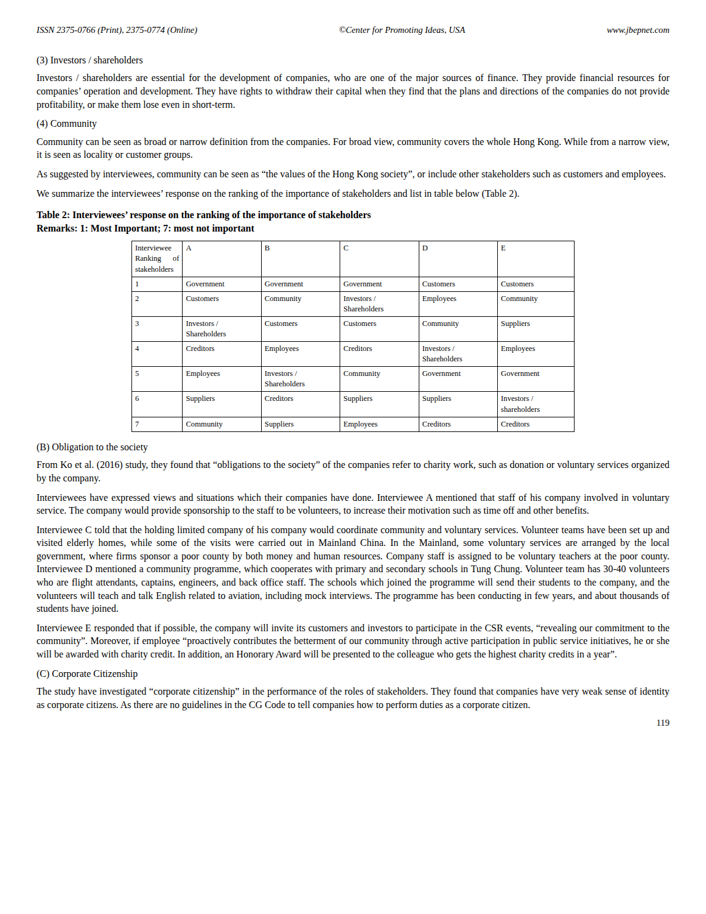ISSN 2375-0766 (Print), 2375-0774 (Online) ©Center for Promoting Ideas, USA www.jbepnet.com
(3) Investors / shareholders
Investors / shareholders are essential for the development of companies, who are one of the major sources of finance. They provide financial resources for companies’ operation and development. They have rights to withdraw their capital when they find that the plans and directions of the companies do not provide profitability, or make them lose even in short-term.
(4) Community
Community can be seen as broad or narrow definition from the companies. For broad view, community covers the whole Hong Kong. While from a narrow view, it is seen as locality or customer groups.
As suggested by interviewees, community can be seen as “the values of the Hong Kong society”, or include other stakeholders such as customers and employees.
We summarize the interviewees’ response on the ranking of the importance of stakeholders and list in table below (Table 2).
Table 2: Interviewees’ response on the ranking of the importance of stakeholders
Remarks: 1: Most Important; 7: most not important
| Interviewee Ranking of stakeholders | A | B | C | D | E |
| 1 | Government | Government | Government | Customers | Customers |
| 2 | Customers | Community | Investors / Shareholders | Employees | Community |
| 3 | Investors / Shareholders | Customers | Customers | Community | Suppliers |
| 4 | Creditors | Employees | Creditors | Investors / Shareholders | Employees |
| 5 | Employees | Investors / Shareholders | Community | Government | Government |
| 6 | Suppliers | Creditors | Suppliers | Suppliers | Investors / shareholders |
| 7 | Community | Suppliers | Employees | Creditors | Creditors |
(B) Obligation to the society
From Ko et al. (2016) study, they found that “obligations to the society” of the companies refer to charity work, such as donation or voluntary services organized by the company.
Interviewees have expressed views and situations which their companies have done. Interviewee A mentioned that staff of his company involved in voluntary service. The company would provide sponsorship to the staff to be volunteers, to increase their motivation such as time off and other benefits.
Interviewee C told that the holding limited company of his company would coordinate community and voluntary services. Volunteer teams have been set up and visited elderly homes, while some of the visits were carried out in Mainland China. In the Mainland, some voluntary services are arranged by the local government, where firms sponsor a poor county by both money and human resources. Company staff is assigned to be voluntary teachers at the poor county. Interviewee D mentioned a community programme, which cooperates with primary and secondary schools in Tung Chung. Volunteer team has 30-40 volunteers who are flight attendants, captains, engineers, and back office staff. The schools which joined the programme will send their students to the company, and the volunteers will teach and talk English related to aviation, including mock interviews. The programme has been conducting in few years, and about thousands of students have joined.
Interviewee E responded that if possible, the company will invite its customers and investors to participate in the CSR events, “revealing our commitment to the community”. Moreover, if employee “proactively contributes the betterment of our community through active participation in public service initiatives, he or she will be awarded with charity credit. In addition, an Honorary Award will be presented to the colleague who gets the highest charity credits in a year”.
(C) Corporate Citizenship
The study have investigated “corporate citizenship” in the performance of the roles of stakeholders. They found that companies have very weak sense of identity as corporate citizens. As there are no guidelines in the CG Code to tell companies how to perform duties as a corporate citizen.
119